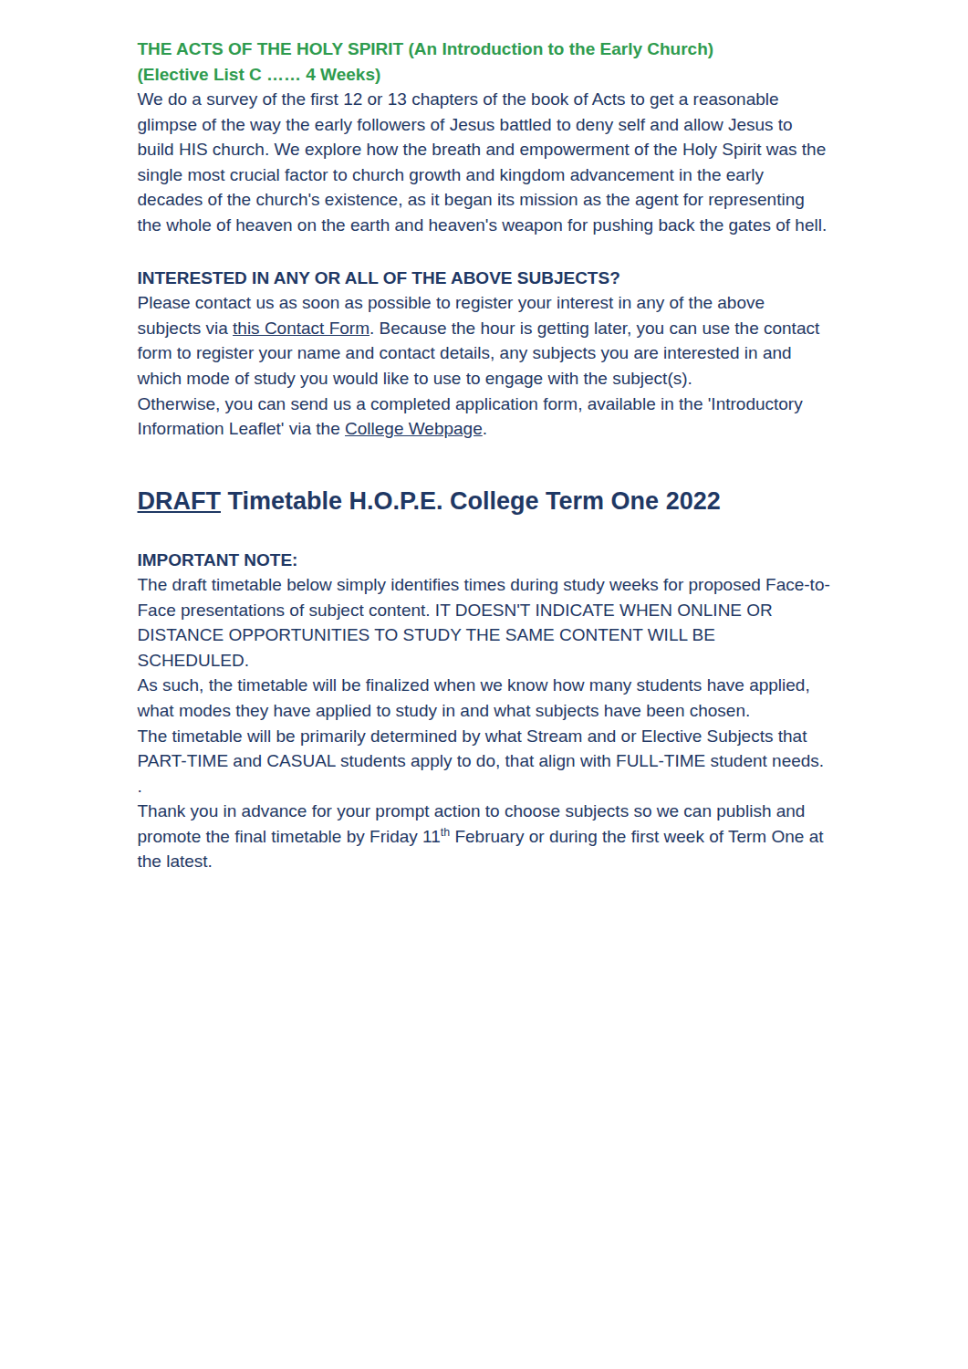THE ACTS OF THE HOLY SPIRIT (An Introduction to the Early Church)
(Elective List C …… 4 Weeks)
We do a survey of the first 12 or 13 chapters of the book of Acts to get a reasonable glimpse of the way the early followers of Jesus battled to deny self and allow Jesus to build HIS church. We explore how the breath and empowerment of the Holy Spirit was the single most crucial factor to church growth and kingdom advancement in the early decades of the church's existence, as it began its mission as the agent for representing the whole of heaven on the earth and heaven's weapon for pushing back the gates of hell.
INTERESTED IN ANY OR ALL OF THE ABOVE SUBJECTS?
Please contact us as soon as possible to register your interest in any of the above subjects via this Contact Form. Because the hour is getting later, you can use the contact form to register your name and contact details, any subjects you are interested in and which mode of study you would like to use to engage with the subject(s).
Otherwise, you can send us a completed application form, available in the 'Introductory Information Leaflet' via the College Webpage.
DRAFT Timetable H.O.P.E. College Term One 2022
IMPORTANT NOTE:
The draft timetable below simply identifies times during study weeks for proposed Face-to-Face presentations of subject content. IT DOESN'T INDICATE WHEN ONLINE OR DISTANCE OPPORTUNITIES TO STUDY THE SAME CONTENT WILL BE SCHEDULED.
As such, the timetable will be finalized when we know how many students have applied, what modes they have applied to study in and what subjects have been chosen.
The timetable will be primarily determined by what Stream and or Elective Subjects that PART-TIME and CASUAL students apply to do, that align with FULL-TIME student needs. .
Thank you in advance for your prompt action to choose subjects so we can publish and promote the final timetable by Friday 11th February or during the first week of Term One at the latest.